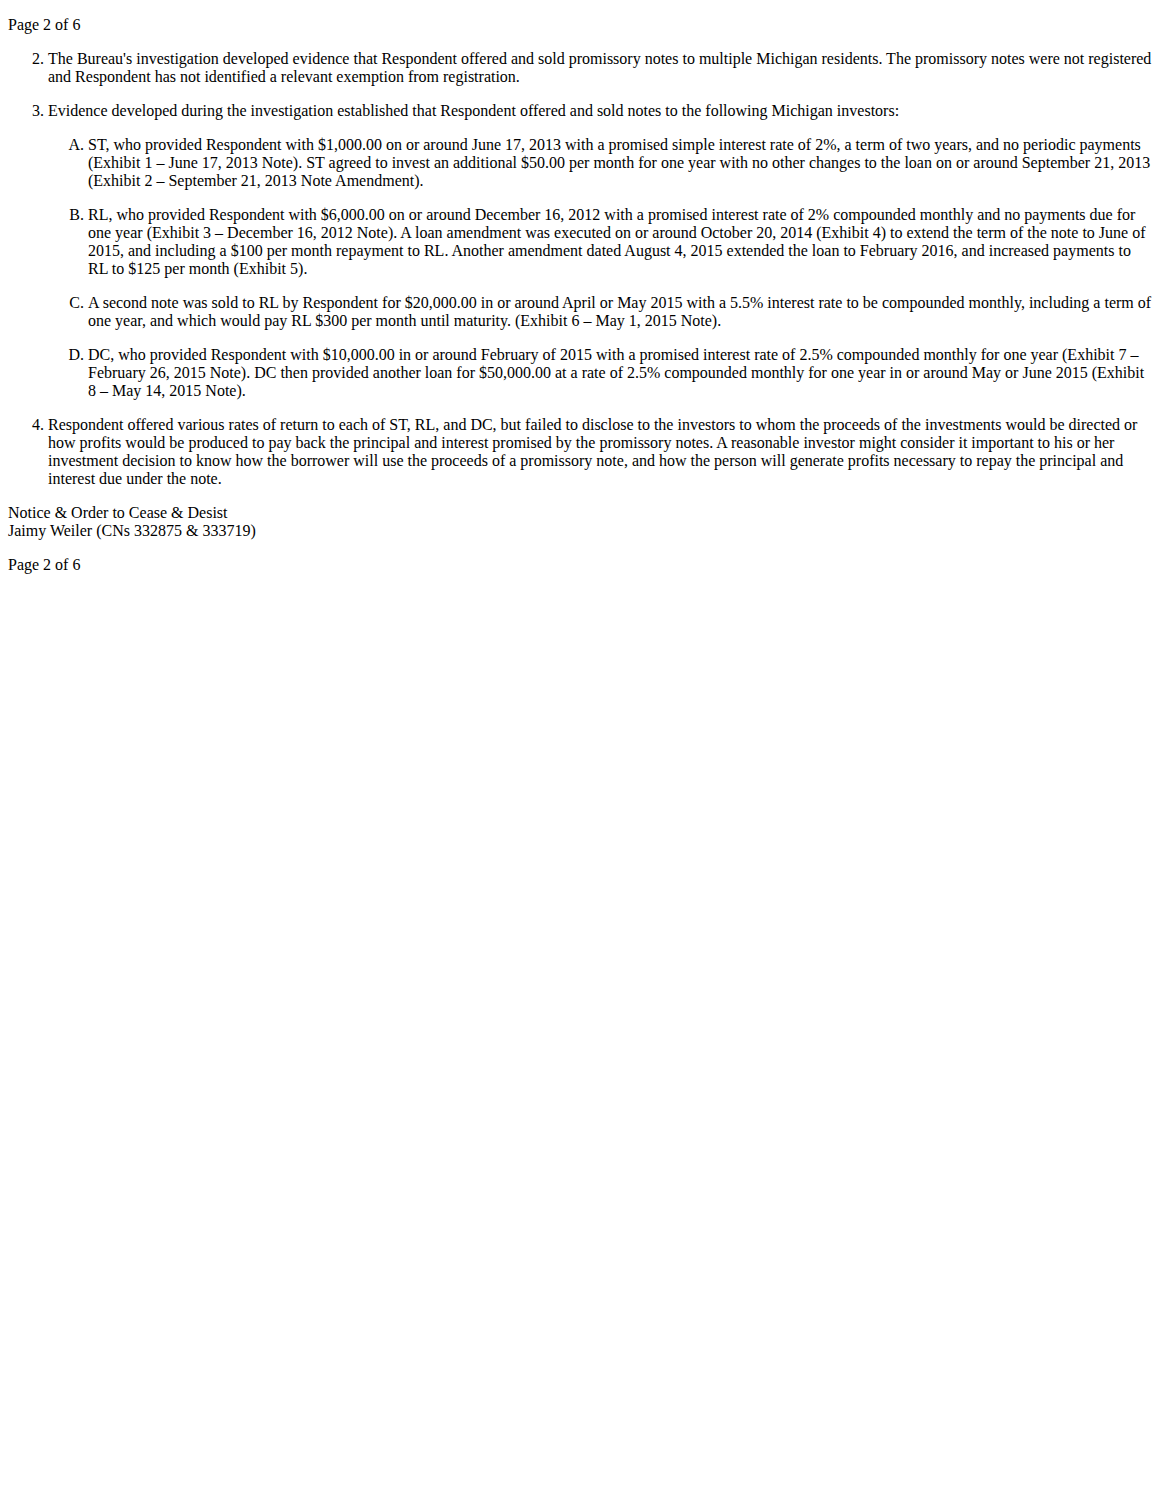Page 2 of 6
The Bureau's investigation developed evidence that Respondent offered and sold promissory notes to multiple Michigan residents. The promissory notes were not registered and Respondent has not identified a relevant exemption from registration.
Evidence developed during the investigation established that Respondent offered and sold notes to the following Michigan investors:
ST, who provided Respondent with $1,000.00 on or around June 17, 2013 with a promised simple interest rate of 2%, a term of two years, and no periodic payments (Exhibit 1 – June 17, 2013 Note). ST agreed to invest an additional $50.00 per month for one year with no other changes to the loan on or around September 21, 2013 (Exhibit 2 – September 21, 2013 Note Amendment).
RL, who provided Respondent with $6,000.00 on or around December 16, 2012 with a promised interest rate of 2% compounded monthly and no payments due for one year (Exhibit 3 – December 16, 2012 Note). A loan amendment was executed on or around October 20, 2014 (Exhibit 4) to extend the term of the note to June of 2015, and including a $100 per month repayment to RL. Another amendment dated August 4, 2015 extended the loan to February 2016, and increased payments to RL to $125 per month (Exhibit 5).
A second note was sold to RL by Respondent for $20,000.00 in or around April or May 2015 with a 5.5% interest rate to be compounded monthly, including a term of one year, and which would pay RL $300 per month until maturity. (Exhibit 6 – May 1, 2015 Note).
DC, who provided Respondent with $10,000.00 in or around February of 2015 with a promised interest rate of 2.5% compounded monthly for one year (Exhibit 7 – February 26, 2015 Note). DC then provided another loan for $50,000.00 at a rate of 2.5% compounded monthly for one year in or around May or June 2015 (Exhibit 8 – May 14, 2015 Note).
Respondent offered various rates of return to each of ST, RL, and DC, but failed to disclose to the investors to whom the proceeds of the investments would be directed or how profits would be produced to pay back the principal and interest promised by the promissory notes. A reasonable investor might consider it important to his or her investment decision to know how the borrower will use the proceeds of a promissory note, and how the person will generate profits necessary to repay the principal and interest due under the note.
Notice & Order to Cease & Desist
Jaimy Weiler (CNs 332875 & 333719)
Page 2 of 6